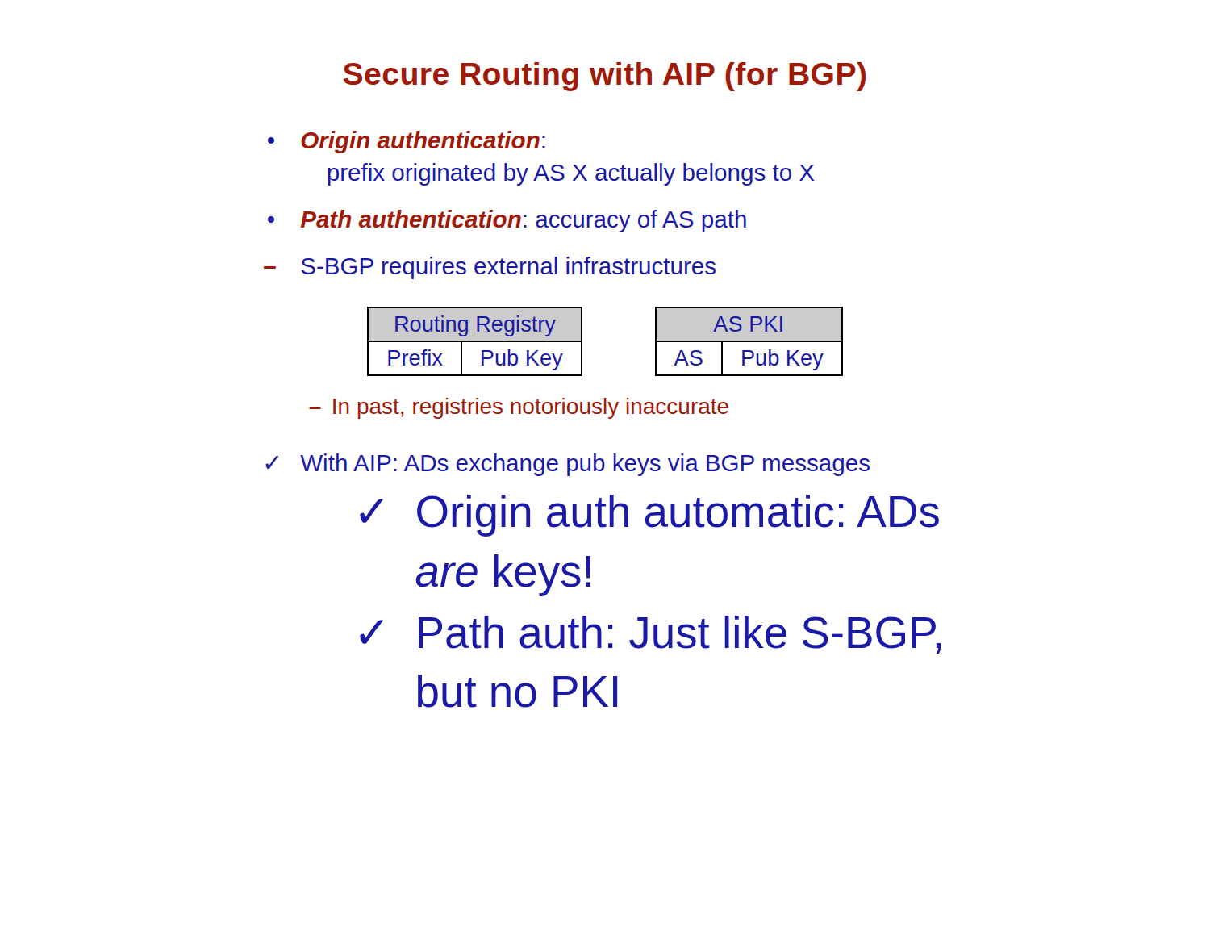Secure Routing with AIP (for BGP)
Origin authentication: prefix originated by AS X actually belongs to X
Path authentication: accuracy of AS path
S-BGP requires external infrastructures
| Routing Registry |
| --- |
| Prefix | Pub Key |
| AS PKI |
| --- |
| AS | Pub Key |
In past, registries notoriously inaccurate
With AIP: ADs exchange pub keys via BGP messages
Origin auth automatic: ADs are keys!
Path auth: Just like S-BGP, but no PKI